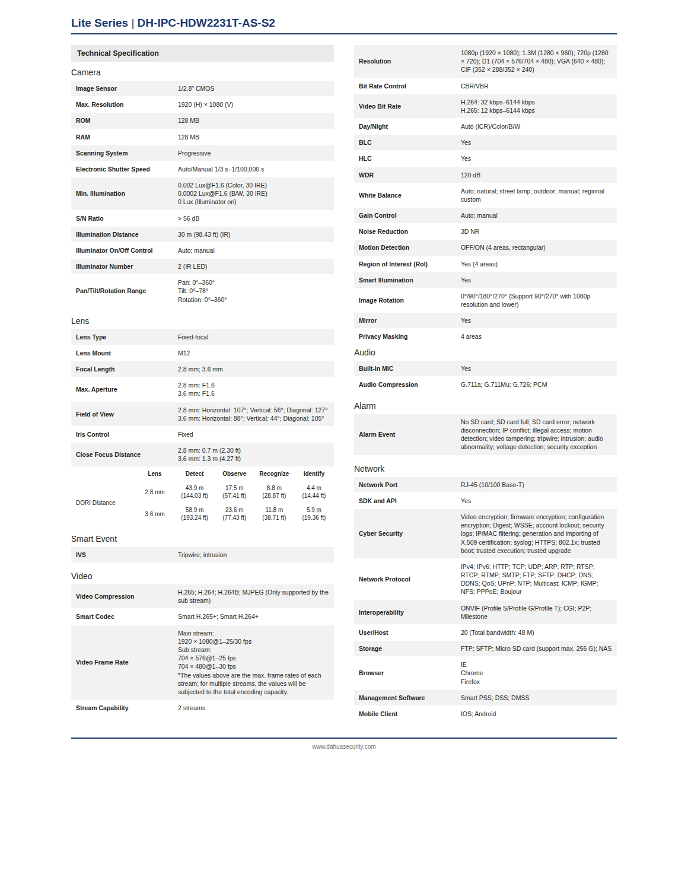Lite Series | DH-IPC-HDW2231T-AS-S2
Technical Specification
Camera
| Image Sensor | 1/2.8" CMOS |
| Max. Resolution | 1920 (H) × 1080 (V) |
| ROM | 128 MB |
| RAM | 128 MB |
| Scanning System | Progressive |
| Electronic Shutter Speed | Auto/Manual 1/3 s–1/100,000 s |
| Min. Illumination | 0.002 Lux@F1.6 (Color, 30 IRE) 0.0002 Lux@F1.6 (B/W, 30 IRE) 0 Lux (Illuminator on) |
| S/N Ratio | > 56 dB |
| Illumination Distance | 30 m (98.43 ft) (IR) |
| Illuminator On/Off Control | Auto; manual |
| Illuminator Number | 2 (IR LED) |
| Pan/Tilt/Rotation Range | Pan: 0°–360° Tilt: 0°–78° Rotation: 0°–360° |
Lens
| Lens Type | Fixed-focal |
| Lens Mount | M12 |
| Focal Length | 2.8 mm; 3.6 mm |
| Max. Aperture | 2.8 mm: F1.6 3.6 mm: F1.6 |
| Field of View | 2.8 mm: Horizontal: 107°; Vertical: 56°; Diagonal: 127° 3.6 mm: Horizontal: 88°; Vertical: 44°; Diagonal: 105° |
| Iris Control | Fixed |
| Close Focus Distance | 2.8 mm: 0.7 m (2.30 ft) 3.6 mm: 1.3 m (4.27 ft) |
| / / Lens / Detect / Observe / Recognize / Identify / / --- / --- / --- / --- / --- / --- / / DORI Distance / 2.8 mm / 43.9 m (144.03 ft) / 17.5 m (57.41 ft) / 8.8 m (28.87 ft) / 4.4 m (14.44 ft) / / 3.6 mm / 58.9 m (193.24 ft) / 23.6 m (77.43 ft) / 11.8 m (38.71 ft) / 5.9 m (19.36 ft) / |
Smart Event
| IVS | Tripwire; intrusion |
Video
| Video Compression | H.265; H.264; H.264B; MJPEG (Only supported by the sub stream) |
| Smart Codec | Smart H.265+; Smart H.264+ |
| Video Frame Rate | Main stream: 1920 × 1080@1–25/30 fps Sub stream: 704 × 576@1–25 fps 704 × 480@1–30 fps *The values above are the max. frame rates of each stream; for multiple streams, the values will be subjected to the total encoding capacity. |
| Stream Capability | 2 streams |
| Resolution | 1080p (1920 × 1080); 1.3M (1280 × 960); 720p (1280 × 720); D1 (704 × 576/704 × 480); VGA (640 × 480); CIF (352 × 288/352 × 240) |
| Bit Rate Control | CBR/VBR |
| Video Bit Rate | H.264: 32 kbps–6144 kbps H.265: 12 kbps–6144 kbps |
| Day/Night | Auto (ICR)/Color/B/W |
| BLC | Yes |
| HLC | Yes |
| WDR | 120 dB |
| White Balance | Auto; natural; street lamp; outdoor; manual; regional custom |
| Gain Control | Auto; manual |
| Noise Reduction | 3D NR |
| Motion Detection | OFF/ON (4 areas, rectangular) |
| Region of Interest (RoI) | Yes (4 areas) |
| Smart Illumination | Yes |
| Image Rotation | 0°/90°/180°/270° (Support 90°/270° with 1080p resolution and lower) |
| Mirror | Yes |
| Privacy Masking | 4 areas |
Audio
| Built-in MIC | Yes |
| Audio Compression | G.711a; G.711Mu; G.726; PCM |
Alarm
| Alarm Event | No SD card; SD card full; SD card error; network disconnection; IP conflict; illegal access; motion detection; video tampering; tripwire; intrusion; audio abnormality; voltage detection; security exception |
Network
| Network Port | RJ-45 (10/100 Base-T) |
| SDK and API | Yes |
| Cyber Security | Video encryption; firmware encryption; configuration encryption; Digest; WSSE; account lockout; security logs; IP/MAC filtering; generation and importing of X.509 certification; syslog; HTTPS; 802.1x; trusted boot; trusted execution; trusted upgrade |
| Network Protocol | IPv4; IPv6; HTTP; TCP; UDP; ARP; RTP; RTSP; RTCP; RTMP; SMTP; FTP; SFTP; DHCP; DNS; DDNS; QoS; UPnP; NTP; Multicast; ICMP; IGMP; NFS; PPPoE; Boujour |
| Interoperability | ONVIF (Profile S/Profile G/Profile T); CGI; P2P; Milestone |
| User/Host | 20 (Total bandwidth: 48 M) |
| Storage | FTP; SFTP; Micro SD card (support max. 256 G); NAS |
| Browser | IE Chrome Firefox |
| Management Software | Smart PSS; DSS; DMSS |
| Mobile Client | IOS; Android |
www.dahuasecurity.com